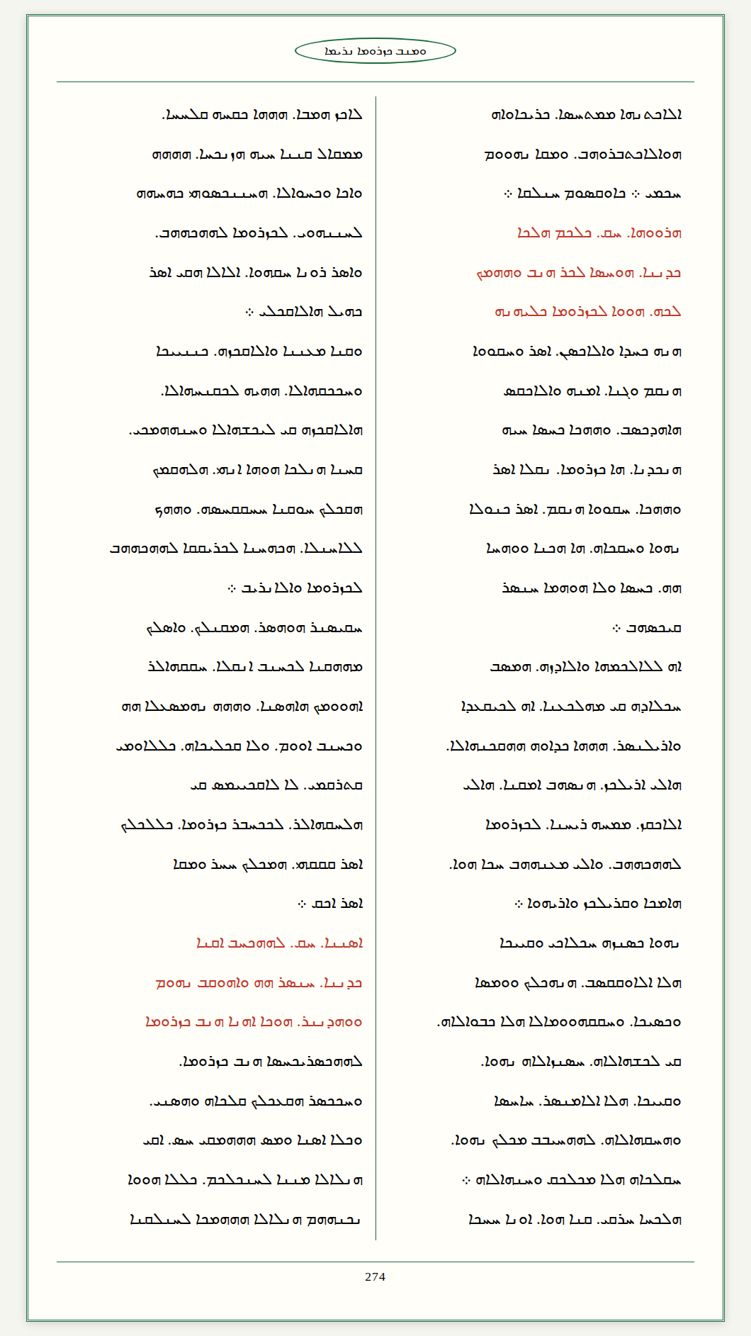ܘܡܢܒ ܟܙܪܘܡܐ ܢܪܝܡܐ
ܐܠܐܟܬܢܗܐ ܡܡܬܚܣܐ. ܟܪܝܟܐܘܐܗ
ܗܘܐܠܐܟܬܒܪܘܗܒ. ܘܡܩܐ ܢܗܘܘܡ
ܚܟܡܝ ܀ ܟܐܘܩܣܘܡ ܚܢܠܩܐ ܀
ܗܪܘܘܗܐ. ܚܩ. ܟܠܟܡ ܗܠܟܐ
ܟܕܢܢܐ. ܗܘܚܣܐ ܠܟܪ ܗܢܒ ܘܗܗܡܟ
ܠܟܗ. ܗܘܘܐ ܠܟܙܪܘܡܐ ܟܠܝܗܢܗ
ܗܢܗ ܟܚܕܐ ܘܐܠܐܟܣܢ. ܐܣܪ ܘܚܩܘܘܐ
ܗܢܩܡ ܘܓܢܐ. ܐܡܢܗ ܘܐܠܐܟܩܣ
ܗܐܗܕܟܣܒ. ܘܗܗܟܐ ܟܚܣܐ ܚܝܗ
ܗܢܟܕܢܐ. ܗܐ ܟܙܪܘܡܐ. ܢܩܠܐ ܐܣܪ
ܘܗܗܟܐ. ܚܩܘܘܐ ܗܢܩܡ. ܐܣܪ ܟܢܘܠܐ
ܢܗܘܐ ܘܚܩܟܐܗ. ܗܐ ܗܟܢܐ ܘܘܗܚܐ
ܗܗ. ܟܚܣܐ ܘܠܐ ܗܘܗܡܐ ܚܢܣܪ
ܩܝܟܣܗܒ ܀
ܐܗ ܠܠܐܠܟܡܗܐ ܘܐܠܐܕܙܗ. ܗܡܣܒ
ܚܟܠܐܕܗ ܩܝ ܡܗܠܟܥܢܐ. ܐܗ ܠܟܝܩܥܕܐ
ܘܐܪܝܠܢܣܪ. ܗܗܗܐ ܟܕܐܘܗ ܗܗܩܟܢܗܐܠܐ.
ܗܐܠܝ ܐܪܝܠܟܙ. ܗܢܣܗܒ ܐܡܩܢܐ. ܗܐܠܝ
ܐܠܐܟܩܙ. ܡܡܚܗ ܪܝܚܢܐ. ܠܟܙܪܘܡܐ
ܠܗܗܟܗܗܒ. ܘܐܠܝ ܡܥܢܗܗܒ ܚܟܐ ܗܘܐ.
ܗܐܡܟܐ ܘܩܪܝܠܟܙ ܘܐܪܝܗܘܐ ܀
ܢܗܘܐ ܟܣܢܙܗ ܚܟܠܐܟܝ ܘܩܝܝܟܐ
ܗܠܐ ܐܠܐܘܩܩܣܒ. ܗܢܗܟܠܟ ܘܘܡܣܐ
ܘܟܣܝܟܐ. ܘܚܩܩܗܘܘܡܐܠܐ ܗܠܐ ܟܒܘܐܠܐܗ.
ܩܝ ܠܟܫܗܐܠܐܗ. ܚܣܢܙܐܠܐܗ ܢܗܘܐ.
ܘܩܝܝܟܐ. ܗܠܐ ܐܠܐܡܢܣܪ. ܚܐܚܣܐ
ܘܗܚܩܗܐܠܐܗ. ܠܗܗܚܝܒܒ ܡܟܠܟ ܢܗܘܐ.
ܚܩܠܟܐܗ ܗܠܐ ܡܟܠܟܩ ܘܚܢܗܐܠܐܗ ܀
ܗܠܟܚܐ ܚܪܩܝ. ܩܢܐ ܗܘܐ. ܐܘܢܐ ܚܚܟܐ
ܠܐܟܙ ܗܡܒܐ. ܗܗܗܐ ܟܩܚܗ ܩܠܚܚܐ.
ܡܡܩܐܠ ܩܢܢܐ ܚܝܗ ܗܙܢܟܚܐ. ܗܗܗܗ
ܘܐܟܐ ܘܟܚܘܐܠܐ. ܗܚܢܢܟܣܘܗܝ ܟܗܚܗܗ
ܠܚܢܢܗܘܝ. ܠܟܙܪܘܡܐ ܠܗܗܟܗܗܒ.
ܘܐܣܪ ܪܘܢܐ ܚܩܗܘܐ. ܐܠܐܠܐ ܗܩܝ ܐܣܪ
ܟܗܝܠ ܗܐܠܐܩܟܠܝ ܀
ܘܩܢܐ ܡܥܢܢܐ ܘܐܠܐܩܟܙܗ. ܟܢܢܝܝܟܐ
ܘܚܟܟܩܗܐܠܐ. ܗܗܝܗ ܠܟܩܢܚܗܐܠܐ.
ܗܐܠܐܩܟܙܗ ܩܝ ܠܝܟܫܗܐܠܐ ܘܚܢܗܗܡܟܝ.
ܩܚܢܐ ܗܢܠܟܐ ܗܘܗܐ ܐܢܗܝ. ܗܠܗܩܡܟ
ܗܩܟܠܟ ܚܘܩܢܐ ܚܚܩܩܚܣܗ. ܘܗܗܟ
ܠܠܐܚܢܠܐ. ܗܟܗܚܢܐ ܠܟܪܝܩܩܐ ܠܗܗܟܗܗܒ
ܠܟܙܪܘܡܐ ܘܐܠܐܢܪܝܒ ܀
ܚܩܝܣܢܪ ܗܘܗܣܪ. ܗܡܩܢܠܟ. ܘܐܣܠܟ
ܡܗܗܩܢܐ ܠܟܚܢܒ ܐܢܩܠܐ. ܚܩܩܗܐܠܪ
ܐܗܘܘܡܟ ܗܐܗܣܢܐ. ܘܗܗܗ ܢܗܡܣܥܠܐ ܗܗ
ܘܟܚܢܒ ܐܘܘܡ. ܘܠܐ ܩܟܠܝܟܐܗ. ܟܠܠܐܘܡܝ
ܩܬܪܩܡܝ. ܠܐ ܠܐܩܟܝܝܡܣ ܩܝ
ܗܠܚܩܗܐܠܪ. ܠܟܟܚܒܪ ܟܙܪܘܡܐ. ܟܠܠܟܠܟ
ܐܣܪ ܩܩܩܗܝ. ܗܡܟܠܟ ܚܚܪ ܘܡܩܐ
ܐܣܪ ܐܟܩ ܀
ܐܣܢܢܐ. ܚܩ. ܠܗܗܟܚܒ ܐܩܢܐ
ܟܕܢܢܐ. ܚܢܣܪ ܗܗ ܘܐܗܘܩܒ ܢܗܘܡ
ܘܘܗܕܢܢܪ. ܗܘܟܐ ܐܗܢܐ ܗܢܒ ܟܙܪܘܡܐ
ܠܗܗܟܣܪܝܟܚܣܐ ܗܢܒ ܟܙܪܘܡܐ.
ܘܚܟܟܣܪ ܗܩܥܟܠܟ ܩܠܟܐܗ ܘܗܣܢܝ.
ܘܟܠܐ ܐܣܢܐ ܘܡܣ ܗܗܗܡܩܝ ܚܣ. ܐܩܝ
ܗܢܠܐܠܐ ܡܢܢܐ ܠܚܢܟܠܟܡ. ܟܠܠܐ ܗܘܘܐ
ܢܟܢܗܗܡ ܗܢܠܐܠܐ ܗܗܗܡܟܐ ܠܚܢܠܩܢܐ
274